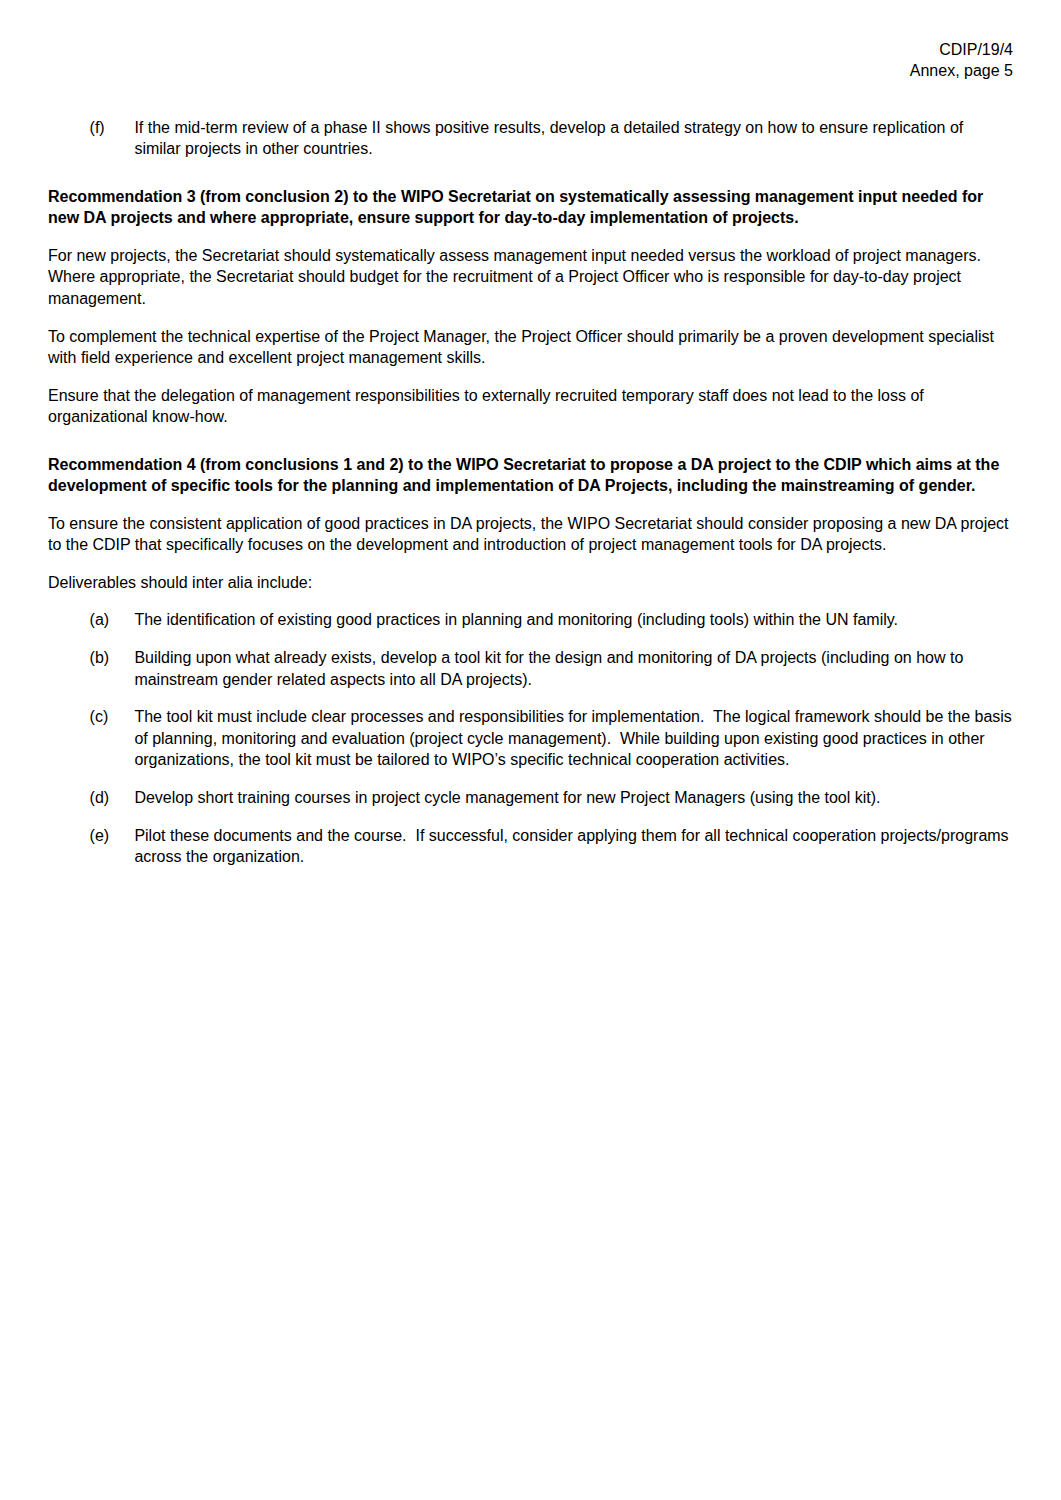CDIP/19/4
Annex, page 5
(f) If the mid-term review of a phase II shows positive results, develop a detailed strategy on how to ensure replication of similar projects in other countries.
Recommendation 3 (from conclusion 2) to the WIPO Secretariat on systematically assessing management input needed for new DA projects and where appropriate, ensure support for day-to-day implementation of projects.
For new projects, the Secretariat should systematically assess management input needed versus the workload of project managers. Where appropriate, the Secretariat should budget for the recruitment of a Project Officer who is responsible for day-to-day project management.
To complement the technical expertise of the Project Manager, the Project Officer should primarily be a proven development specialist with field experience and excellent project management skills.
Ensure that the delegation of management responsibilities to externally recruited temporary staff does not lead to the loss of organizational know-how.
Recommendation 4 (from conclusions 1 and 2) to the WIPO Secretariat to propose a DA project to the CDIP which aims at the development of specific tools for the planning and implementation of DA Projects, including the mainstreaming of gender.
To ensure the consistent application of good practices in DA projects, the WIPO Secretariat should consider proposing a new DA project to the CDIP that specifically focuses on the development and introduction of project management tools for DA projects.
Deliverables should inter alia include:
(a) The identification of existing good practices in planning and monitoring (including tools) within the UN family.
(b) Building upon what already exists, develop a tool kit for the design and monitoring of DA projects (including on how to mainstream gender related aspects into all DA projects).
(c) The tool kit must include clear processes and responsibilities for implementation. The logical framework should be the basis of planning, monitoring and evaluation (project cycle management). While building upon existing good practices in other organizations, the tool kit must be tailored to WIPO’s specific technical cooperation activities.
(d) Develop short training courses in project cycle management for new Project Managers (using the tool kit).
(e) Pilot these documents and the course. If successful, consider applying them for all technical cooperation projects/programs across the organization.